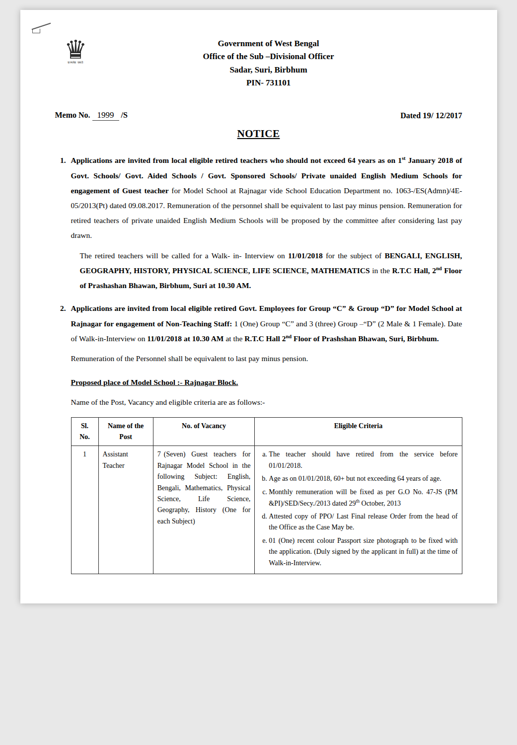♛ सत्यमेव जयते
Government of West Bengal
Office of the Sub –Divisional Officer
Sadar, Suri, Birbhum
PIN- 731101
Memo No. 1999 /S
Dated 19/ 12/2017
NOTICE
Applications are invited from local eligible retired teachers who should not exceed 64 years as on 1st January 2018 of Govt. Schools/ Govt. Aided Schools / Govt. Sponsored Schools/ Private unaided English Medium Schools for engagement of Guest teacher for Model School at Rajnagar vide School Education Department no. 1063-/ES(Admn)/4E-05/2013(Pt) dated 09.08.2017. Remuneration of the personnel shall be equivalent to last pay minus pension. Remuneration for retired teachers of private unaided English Medium Schools will be proposed by the committee after considering last pay drawn.
The retired teachers will be called for a Walk- in- Interview on 11/01/2018 for the subject of BENGALI, ENGLISH, GEOGRAPHY, HISTORY, PHYSICAL SCIENCE, LIFE SCIENCE, MATHEMATICS in the R.T.C Hall, 2nd Floor of Prashashan Bhawan, Birbhum, Suri at 10.30 AM.
Applications are invited from local eligible retired Govt. Employees for Group “C” & Group “D” for Model School at Rajnagar for engagement of Non-Teaching Staff: 1 (One) Group “C” and 3 (three) Group –“D” (2 Male & 1 Female). Date of Walk-in-Interview on 11/01/2018 at 10.30 AM at the R.T.C Hall 2nd Floor of Prashshan Bhawan, Suri, Birbhum.
Remuneration of the Personnel shall be equivalent to last pay minus pension.
Proposed place of Model School :- Rajnagar Block.
Name of the Post, Vacancy and eligible criteria are as follows:-
| Sl. No. | Name of the Post | No. of Vacancy | Eligible Criteria |
| --- | --- | --- | --- |
| 1 | Assistant Teacher | 7 (Seven) Guest teachers for Rajnagar Model School in the following Subject: English, Bengali, Mathematics, Physical Science, Life Science, Geography, History (One for each Subject) | The teacher should have retired from the service before 01/01/2018. Age as on 01/01/2018, 60+ but not exceeding 64 years of age. Monthly remuneration will be fixed as per G.O No. 47-JS (PM &PI)/SED/Secy./2013 dated 29 th October, 2013 Attested copy of PPO/ Last Final release Order from the head of the Office as the Case May be. 01 (One) recent colour Passport size photograph to be fixed with the application. (Duly signed by the applicant in full) at the time of Walk-in-Interview. |